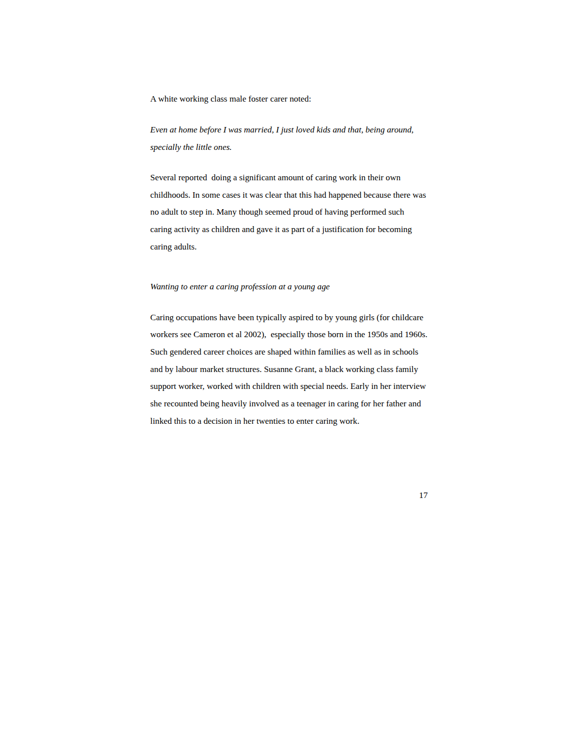A white working class male foster carer noted:
Even at home before I was married, I just loved kids and that, being around, specially the little ones.
Several reported doing a significant amount of caring work in their own childhoods. In some cases it was clear that this had happened because there was no adult to step in. Many though seemed proud of having performed such caring activity as children and gave it as part of a justification for becoming caring adults.
Wanting to enter a caring profession at a young age
Caring occupations have been typically aspired to by young girls (for childcare workers see Cameron et al 2002), especially those born in the 1950s and 1960s. Such gendered career choices are shaped within families as well as in schools and by labour market structures. Susanne Grant, a black working class family support worker, worked with children with special needs. Early in her interview she recounted being heavily involved as a teenager in caring for her father and linked this to a decision in her twenties to enter caring work.
17